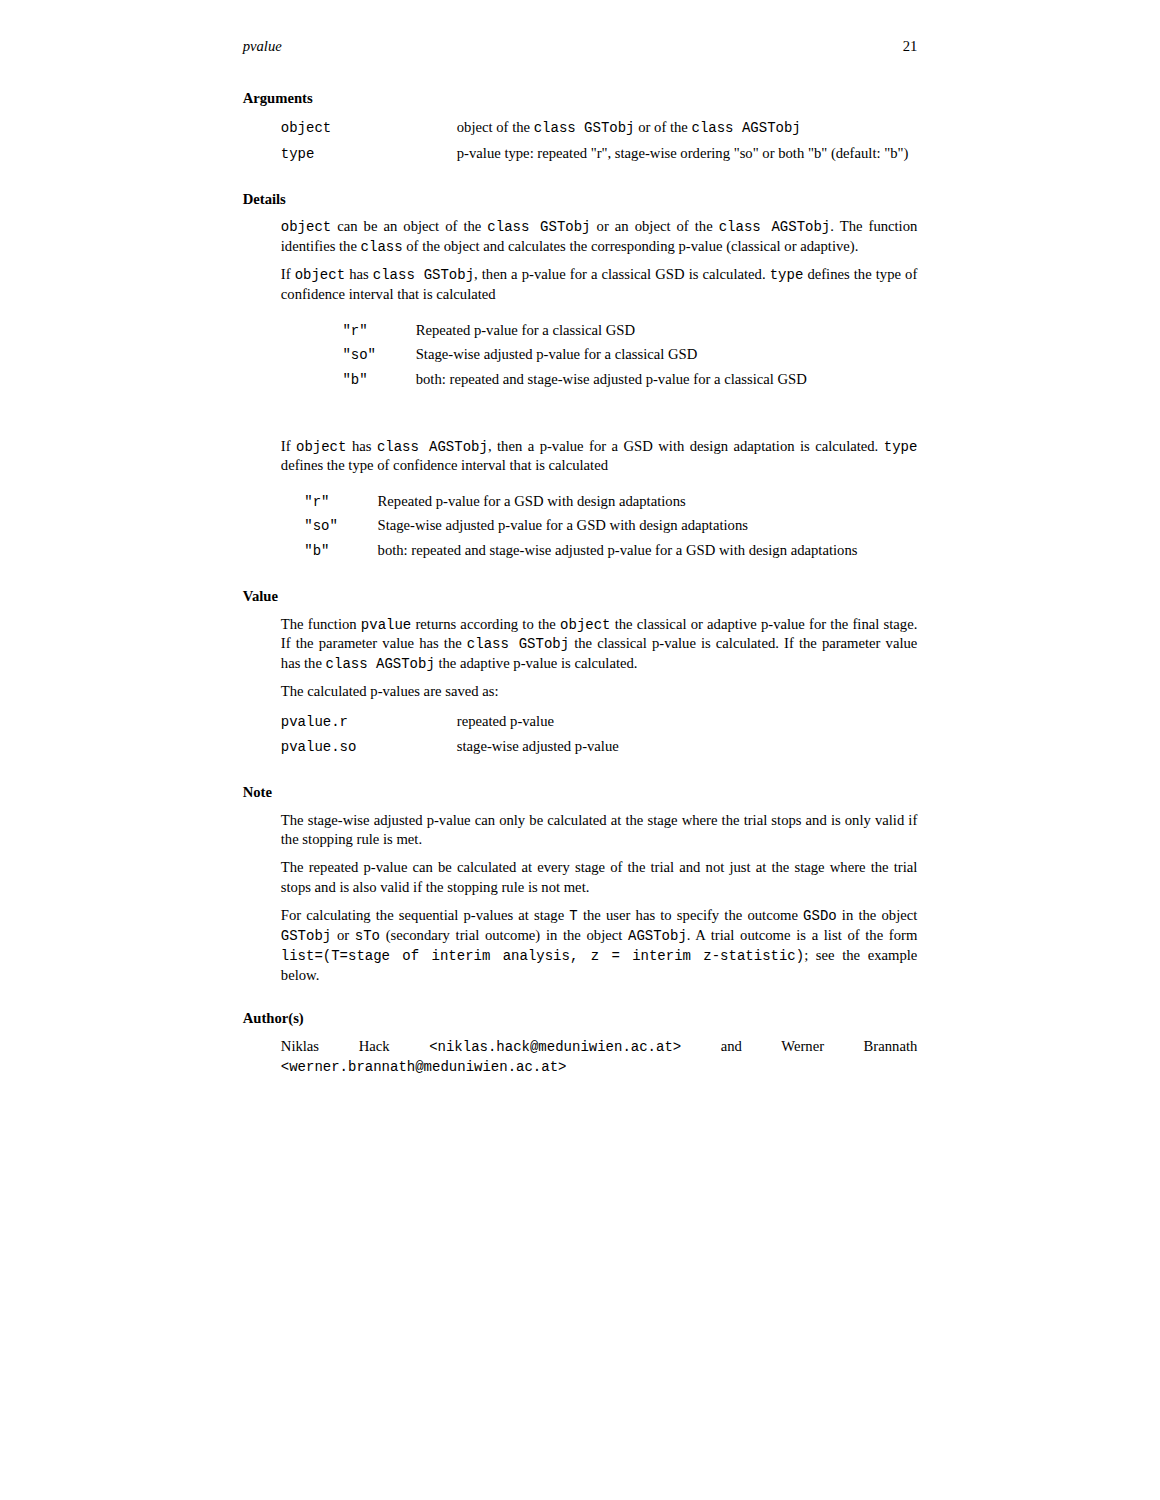pvalue 21
Arguments
| object | object of the class GSTobj or of the class AGSTobj |
| type | p-value type: repeated "r", stage-wise ordering "so" or both "b" (default: "b") |
Details
object can be an object of the class GSTobj or an object of the class AGSTobj. The function identifies the class of the object and calculates the corresponding p-value (classical or adaptive).
If object has class GSTobj, then a p-value for a classical GSD is calculated. type defines the type of confidence interval that is calculated
| "r" | Repeated p-value for a classical GSD |
| "so" | Stage-wise adjusted p-value for a classical GSD |
| "b" | both: repeated and stage-wise adjusted p-value for a classical GSD |
If object has class AGSTobj, then a p-value for a GSD with design adaptation is calculated. type defines the type of confidence interval that is calculated
| "r" | Repeated p-value for a GSD with design adaptations |
| "so" | Stage-wise adjusted p-value for a GSD with design adaptations |
| "b" | both: repeated and stage-wise adjusted p-value for a GSD with design adaptations |
Value
The function pvalue returns according to the object the classical or adaptive p-value for the final stage. If the parameter value has the class GSTobj the classical p-value is calculated. If the parameter value has the class AGSTobj the adaptive p-value is calculated.
The calculated p-values are saved as:
| pvalue.r | repeated p-value |
| pvalue.so | stage-wise adjusted p-value |
Note
The stage-wise adjusted p-value can only be calculated at the stage where the trial stops and is only valid if the stopping rule is met.
The repeated p-value can be calculated at every stage of the trial and not just at the stage where the trial stops and is also valid if the stopping rule is not met.
For calculating the sequential p-values at stage T the user has to specify the outcome GSDo in the object GSTobj or sTo (secondary trial outcome) in the object AGSTobj. A trial outcome is a list of the form list=(T=stage of interim analysis, z = interim z-statistic); see the example below.
Author(s)
Niklas Hack <niklas.hack@meduniwien.ac.at> and Werner Brannath <werner.brannath@meduniwien.ac.at>